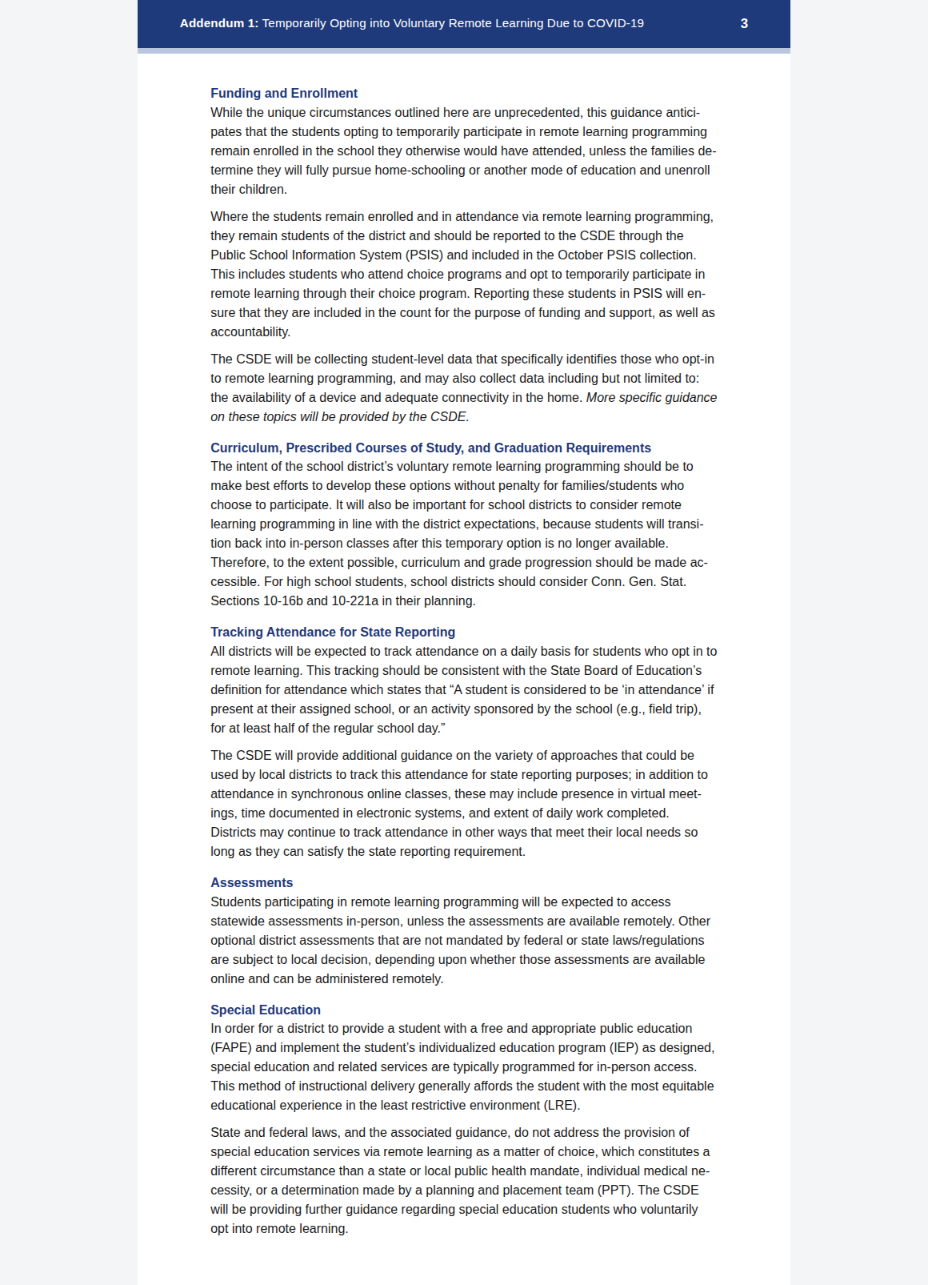Addendum 1: Temporarily Opting into Voluntary Remote Learning Due to COVID-19
3
Funding and Enrollment
While the unique circumstances outlined here are unprecedented, this guidance anticipates that the students opting to temporarily participate in remote learning programming remain enrolled in the school they otherwise would have attended, unless the families determine they will fully pursue home-schooling or another mode of education and unenroll their children.
Where the students remain enrolled and in attendance via remote learning programming, they remain students of the district and should be reported to the CSDE through the Public School Information System (PSIS) and included in the October PSIS collection. This includes students who attend choice programs and opt to temporarily participate in remote learning through their choice program. Reporting these students in PSIS will ensure that they are included in the count for the purpose of funding and support, as well as accountability.
The CSDE will be collecting student-level data that specifically identifies those who opt-in to remote learning programming, and may also collect data including but not limited to: the availability of a device and adequate connectivity in the home. More specific guidance on these topics will be provided by the CSDE.
Curriculum, Prescribed Courses of Study, and Graduation Requirements
The intent of the school district’s voluntary remote learning programming should be to make best efforts to develop these options without penalty for families/students who choose to participate. It will also be important for school districts to consider remote learning programming in line with the district expectations, because students will transition back into in-person classes after this temporary option is no longer available. Therefore, to the extent possible, curriculum and grade progression should be made accessible. For high school students, school districts should consider Conn. Gen. Stat. Sections 10-16b and 10-221a in their planning.
Tracking Attendance for State Reporting
All districts will be expected to track attendance on a daily basis for students who opt in to remote learning. This tracking should be consistent with the State Board of Education’s definition for attendance which states that “A student is considered to be ‘in attendance’ if present at their assigned school, or an activity sponsored by the school (e.g., field trip), for at least half of the regular school day.”
The CSDE will provide additional guidance on the variety of approaches that could be used by local districts to track this attendance for state reporting purposes; in addition to attendance in synchronous online classes, these may include presence in virtual meetings, time documented in electronic systems, and extent of daily work completed. Districts may continue to track attendance in other ways that meet their local needs so long as they can satisfy the state reporting requirement.
Assessments
Students participating in remote learning programming will be expected to access statewide assessments in-person, unless the assessments are available remotely. Other optional district assessments that are not mandated by federal or state laws/regulations are subject to local decision, depending upon whether those assessments are available online and can be administered remotely.
Special Education
In order for a district to provide a student with a free and appropriate public education (FAPE) and implement the student’s individualized education program (IEP) as designed, special education and related services are typically programmed for in-person access. This method of instructional delivery generally affords the student with the most equitable educational experience in the least restrictive environment (LRE).
State and federal laws, and the associated guidance, do not address the provision of special education services via remote learning as a matter of choice, which constitutes a different circumstance than a state or local public health mandate, individual medical necessity, or a determination made by a planning and placement team (PPT). The CSDE will be providing further guidance regarding special education students who voluntarily opt into remote learning.